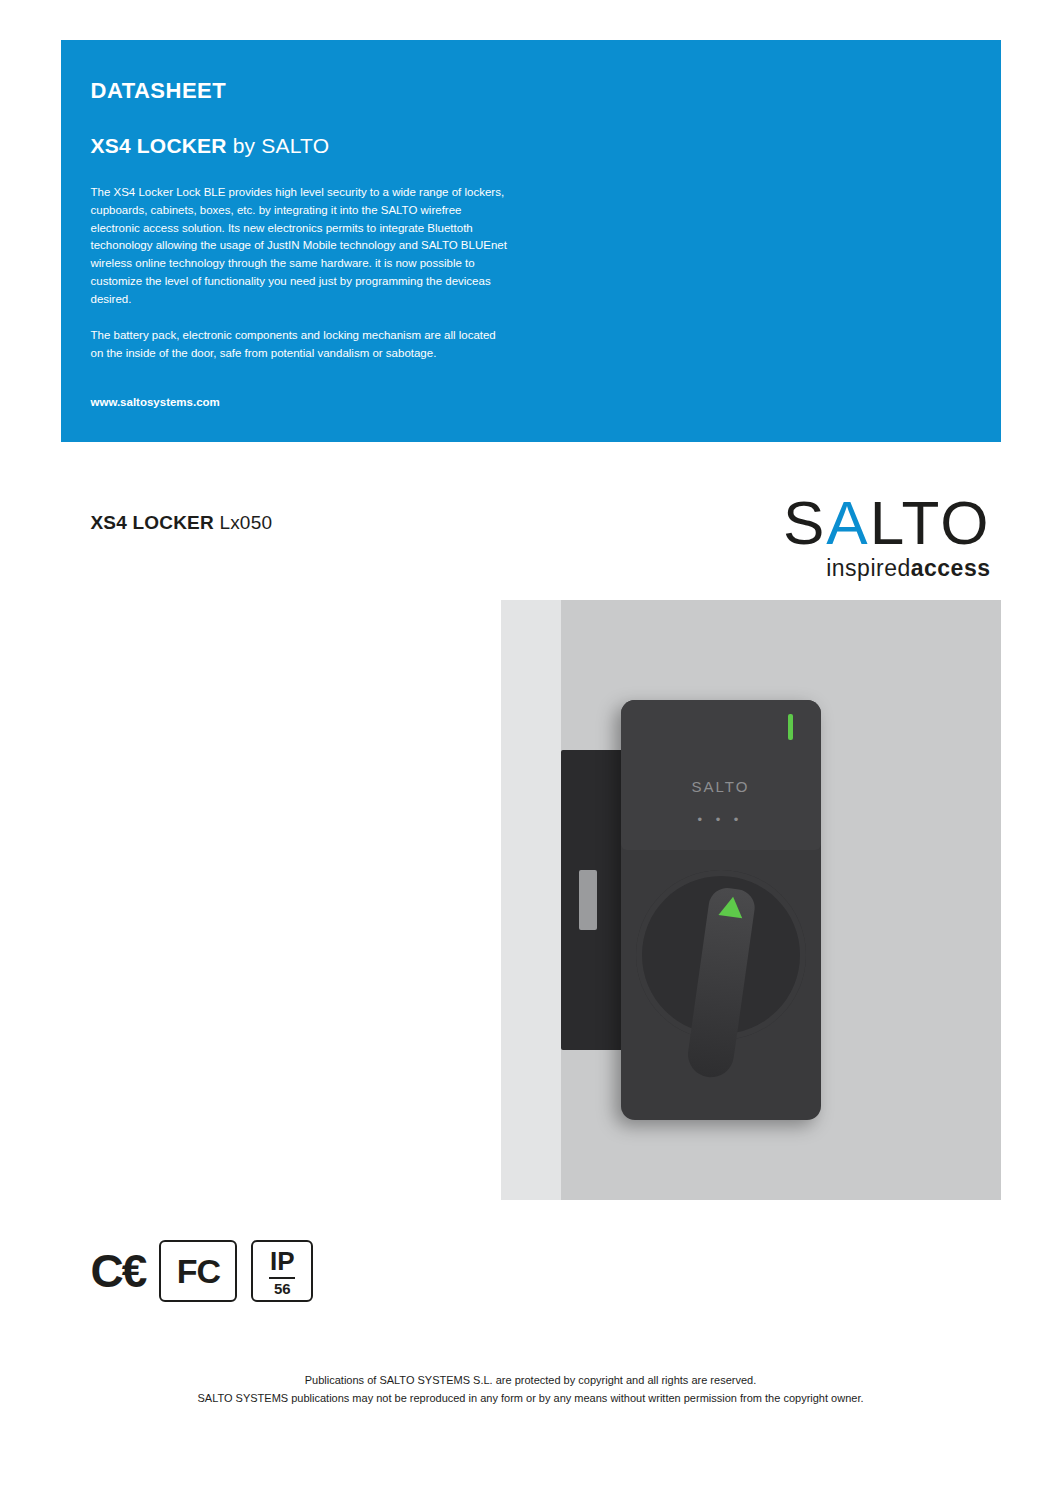DATASHEET
XS4 LOCKER by SALTO
The XS4 Locker Lock BLE provides high level security to a wide range of lockers, cupboards, cabinets, boxes, etc. by integrating it into the SALTO wirefree electronic access solution. Its new electronics permits to integrate Bluettoth techonology allowing the usage of JustIN Mobile technology and SALTO BLUEnet wireless online technology through the same hardware. it is now possible to customize the level of functionality you need just by programming the deviceas desired.
The battery pack, electronic components and locking mechanism are all located on the inside of the door, safe from potential vandalism or sabotage.
www.saltosystems.com
XS4 LOCKER Lx050
SALTO
inspired access
SALTO
• • •
C€
FC
IP 56
Publications of SALTO SYSTEMS S.L. are protected by copyright and all rights are reserved.
SALTO SYSTEMS publications may not be reproduced in any form or by any means without written permission from the copyright owner.